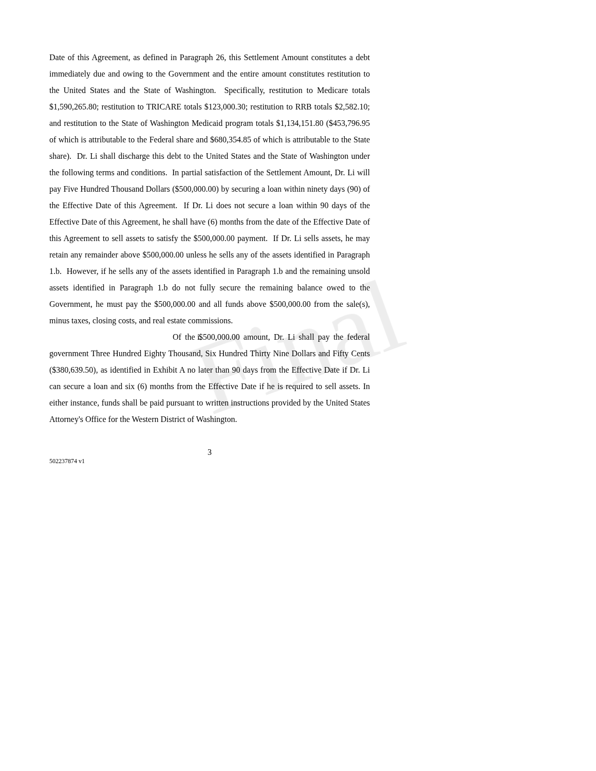Final
Date of this Agreement, as defined in Paragraph 26, this Settlement Amount constitutes a debt immediately due and owing to the Government and the entire amount constitutes restitution to the United States and the State of Washington. Specifically, restitution to Medicare totals $1,590,265.80; restitution to TRICARE totals $123,000.30; restitution to RRB totals $2,582.10; and restitution to the State of Washington Medicaid program totals $1,134,151.80 ($453,796.95 of which is attributable to the Federal share and $680,354.85 of which is attributable to the State share). Dr. Li shall discharge this debt to the United States and the State of Washington under the following terms and conditions. In partial satisfaction of the Settlement Amount, Dr. Li will pay Five Hundred Thousand Dollars ($500,000.00) by securing a loan within ninety days (90) of the Effective Date of this Agreement. If Dr. Li does not secure a loan within 90 days of the Effective Date of this Agreement, he shall have (6) months from the date of the Effective Date of this Agreement to sell assets to satisfy the $500,000.00 payment. If Dr. Li sells assets, he may retain any remainder above $500,000.00 unless he sells any of the assets identified in Paragraph 1.b. However, if he sells any of the assets identified in Paragraph 1.b and the remaining unsold assets identified in Paragraph 1.b do not fully secure the remaining balance owed to the Government, he must pay the $500,000.00 and all funds above $500,000.00 from the sale(s), minus taxes, closing costs, and real estate commissions.
i. Of the $500,000.00 amount, Dr. Li shall pay the federal government Three Hundred Eighty Thousand, Six Hundred Thirty Nine Dollars and Fifty Cents ($380,639.50), as identified in Exhibit A no later than 90 days from the Effective Date if Dr. Li can secure a loan and six (6) months from the Effective Date if he is required to sell assets. In either instance, funds shall be paid pursuant to written instructions provided by the United States Attorney's Office for the Western District of Washington.
3
502237874 v1